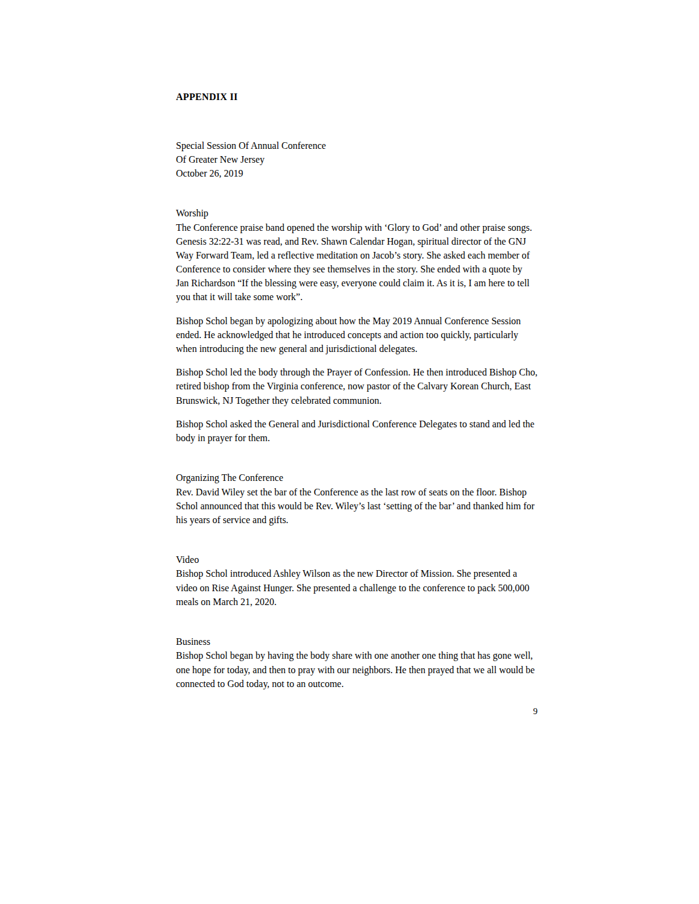APPENDIX II
Special Session Of Annual Conference
Of Greater New Jersey
October 26, 2019
Worship
The Conference praise band opened the worship with ‘Glory to God’ and other praise songs. Genesis 32:22-31 was read, and Rev. Shawn Calendar Hogan, spiritual director of the GNJ Way Forward Team, led a reflective meditation on Jacob’s story. She asked each member of Conference to consider where they see themselves in the story. She ended with a quote by Jan Richardson “If the blessing were easy, everyone could claim it. As it is, I am here to tell you that it will take some work”.
Bishop Schol began by apologizing about how the May 2019 Annual Conference Session ended. He acknowledged that he introduced concepts and action too quickly, particularly when introducing the new general and jurisdictional delegates.
Bishop Schol led the body through the Prayer of Confession. He then introduced Bishop Cho, retired bishop from the Virginia conference, now pastor of the Calvary Korean Church, East Brunswick, NJ Together they celebrated communion.
Bishop Schol asked the General and Jurisdictional Conference Delegates to stand and led the body in prayer for them.
Organizing The Conference
Rev. David Wiley set the bar of the Conference as the last row of seats on the floor. Bishop Schol announced that this would be Rev. Wiley’s last ‘setting of the bar’ and thanked him for his years of service and gifts.
Video
Bishop Schol introduced Ashley Wilson as the new Director of Mission. She presented a video on Rise Against Hunger. She presented a challenge to the conference to pack 500,000 meals on March 21, 2020.
Business
Bishop Schol began by having the body share with one another one thing that has gone well, one hope for today, and then to pray with our neighbors. He then prayed that we all would be connected to God today, not to an outcome.
9